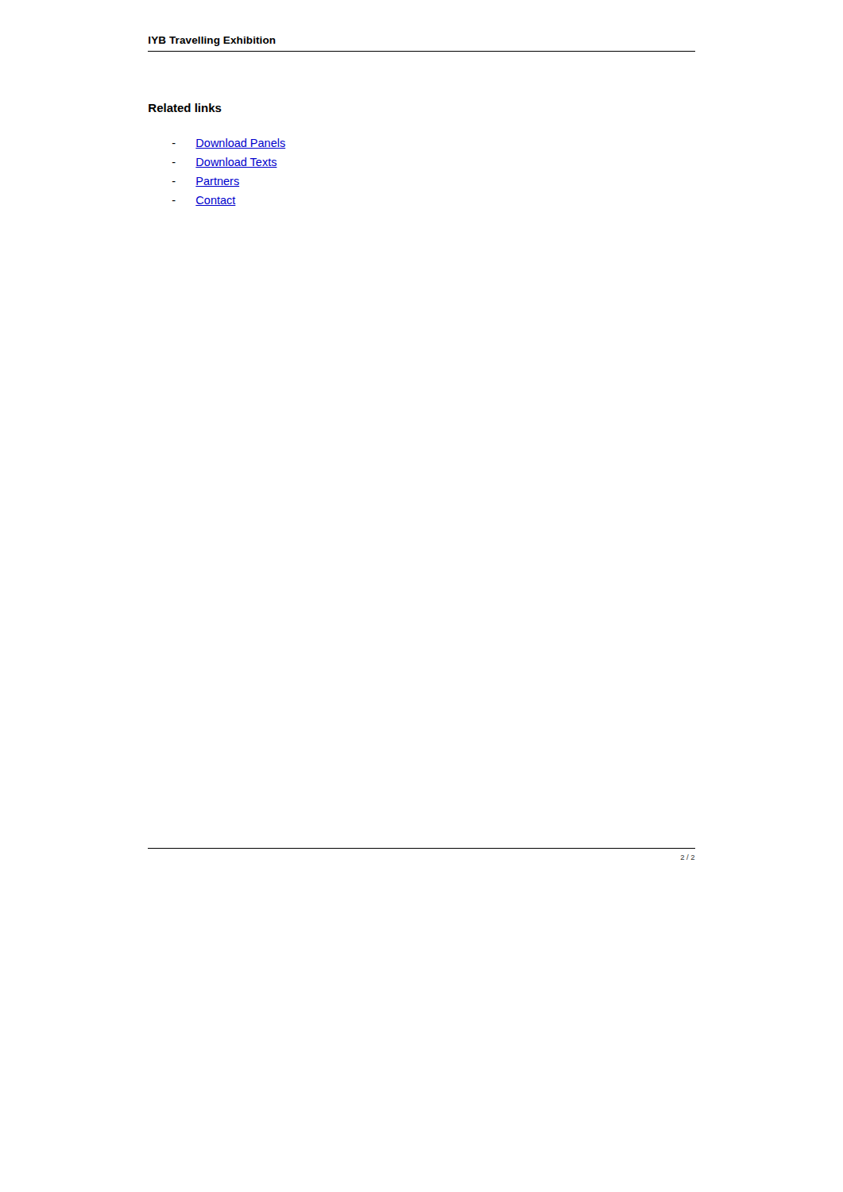IYB Travelling Exhibition
Related links
Download Panels
Download Texts
Partners
Contact
2 / 2